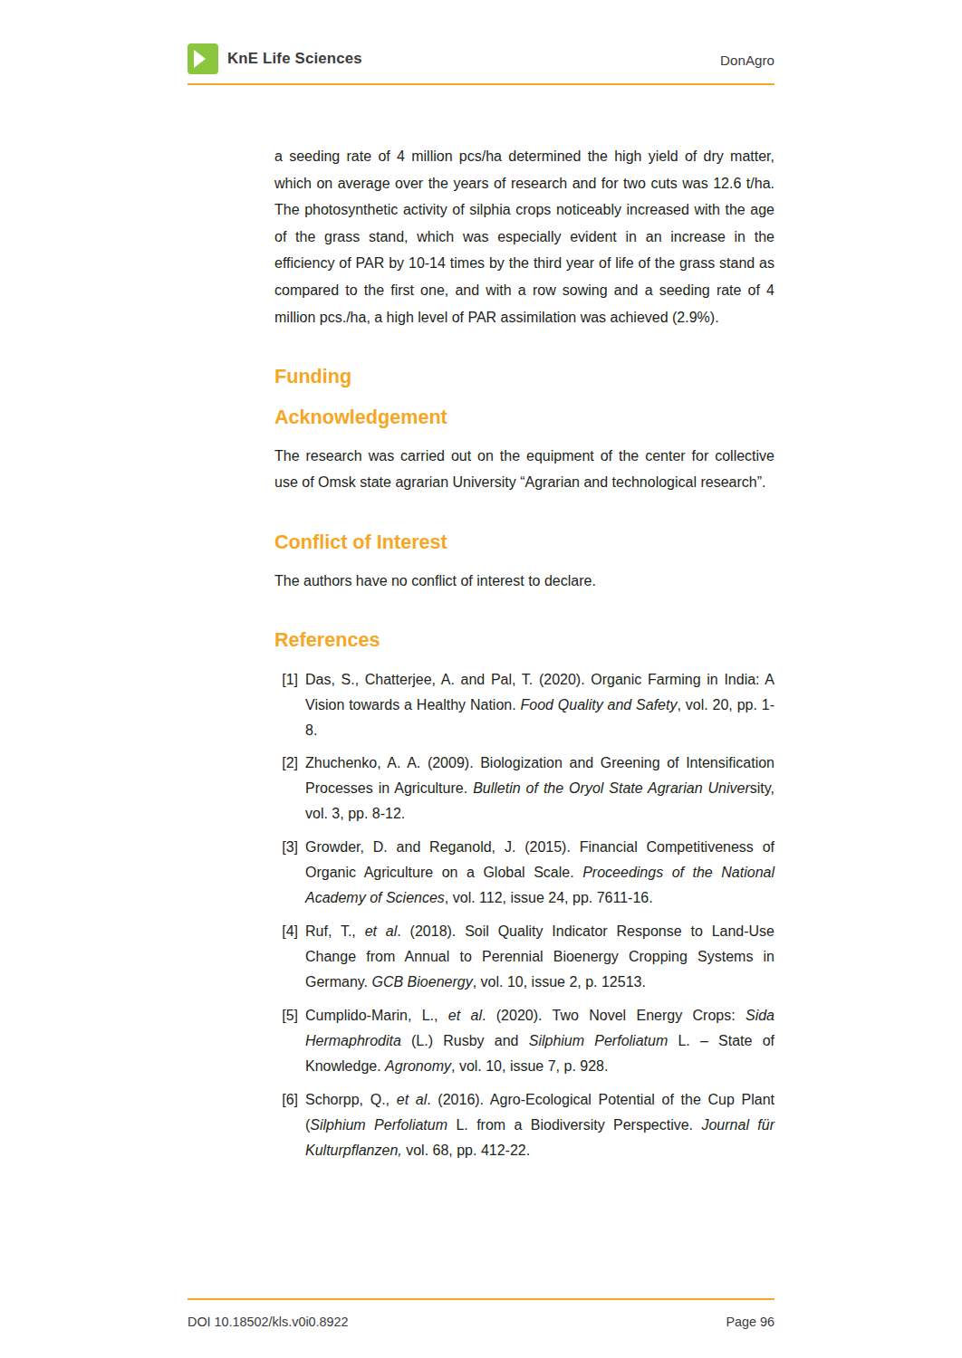KnE Life Sciences
DonAgro
a seeding rate of 4 million pcs/ha determined the high yield of dry matter, which on average over the years of research and for two cuts was 12.6 t/ha. The photosynthetic activity of silphia crops noticeably increased with the age of the grass stand, which was especially evident in an increase in the efficiency of PAR by 10-14 times by the third year of life of the grass stand as compared to the first one, and with a row sowing and a seeding rate of 4 million pcs./ha, a high level of PAR assimilation was achieved (2.9%).
Funding
Acknowledgement
The research was carried out on the equipment of the center for collective use of Omsk state agrarian University “Agrarian and technological research”.
Conflict of Interest
The authors have no conflict of interest to declare.
References
Das, S., Chatterjee, A. and Pal, T. (2020). Organic Farming in India: A Vision towards a Healthy Nation. Food Quality and Safety, vol. 20, pp. 1-8.
Zhuchenko, A. A. (2009). Biologization and Greening of Intensification Processes in Agriculture. Bulletin of the Oryol State Agrarian University, vol. 3, pp. 8-12.
Growder, D. and Reganold, J. (2015). Financial Competitiveness of Organic Agriculture on a Global Scale. Proceedings of the National Academy of Sciences, vol. 112, issue 24, pp. 7611-16.
Ruf, T., et al. (2018). Soil Quality Indicator Response to Land-Use Change from Annual to Perennial Bioenergy Cropping Systems in Germany. GCB Bioenergy, vol. 10, issue 2, p. 12513.
Cumplido-Marin, L., et al. (2020). Two Novel Energy Crops: Sida Hermaphrodita (L.) Rusby and Silphium Perfoliatum L. – State of Knowledge. Agronomy, vol. 10, issue 7, p. 928.
Schorpp, Q., et al. (2016). Agro-Ecological Potential of the Cup Plant (Silphium Perfoliatum L. from a Biodiversity Perspective. Journal für Kulturpflanzen, vol. 68, pp. 412-22.
DOI 10.18502/kls.v0i0.8922
Page 96